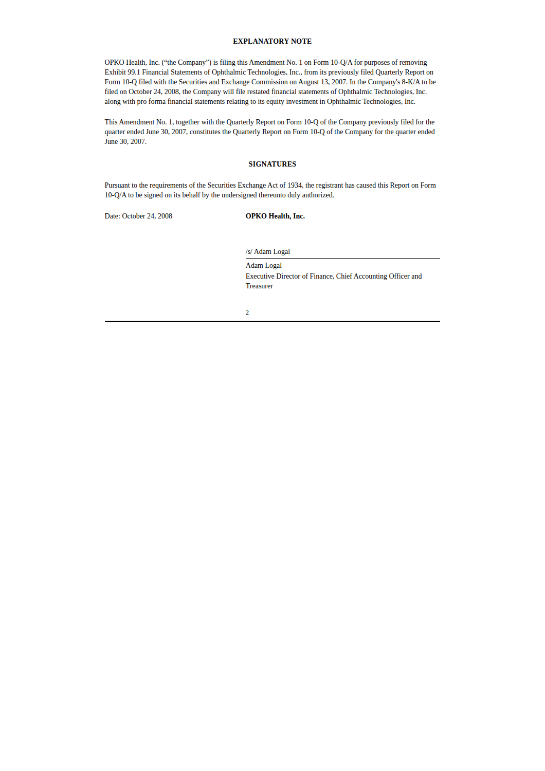EXPLANATORY NOTE
OPKO Health, Inc. (“the Company”) is filing this Amendment No. 1 on Form 10-Q/A for purposes of removing Exhibit 99.1 Financial Statements of Ophthalmic Technologies, Inc., from its previously filed Quarterly Report on Form 10-Q filed with the Securities and Exchange Commission on August 13, 2007. In the Company's 8-K/A to be filed on October 24, 2008, the Company will file restated financial statements of Ophthalmic Technologies, Inc. along with pro forma financial statements relating to its equity investment in Ophthalmic Technologies, Inc.
This Amendment No. 1, together with the Quarterly Report on Form 10-Q of the Company previously filed for the quarter ended June 30, 2007, constitutes the Quarterly Report on Form 10-Q of the Company for the quarter ended June 30, 2007.
SIGNATURES
Pursuant to the requirements of the Securities Exchange Act of 1934, the registrant has caused this Report on Form 10-Q/A to be signed on its behalf by the undersigned thereunto duly authorized.
| Date: October 24, 2008 | OPKO Health, Inc. |
/s/ Adam Logal
Adam Logal
Executive Director of Finance, Chief Accounting Officer and Treasurer
2